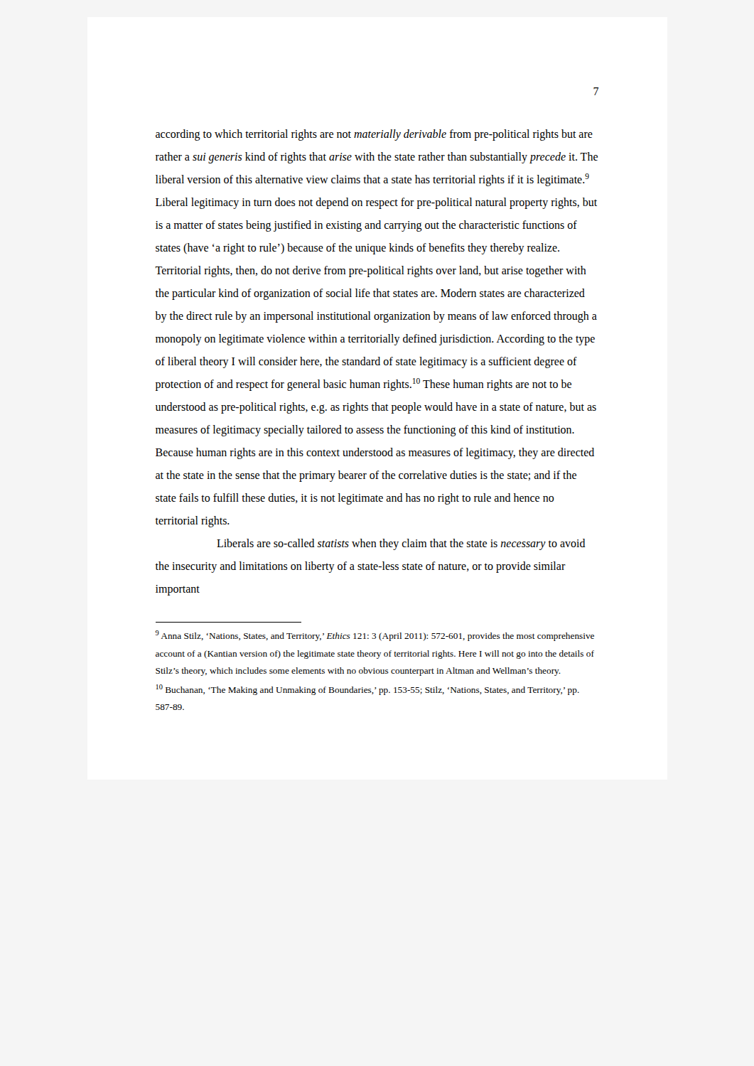7
according to which territorial rights are not materially derivable from pre-political rights but are rather a sui generis kind of rights that arise with the state rather than substantially precede it. The liberal version of this alternative view claims that a state has territorial rights if it is legitimate.9 Liberal legitimacy in turn does not depend on respect for pre-political natural property rights, but is a matter of states being justified in existing and carrying out the characteristic functions of states (have ‘a right to rule’) because of the unique kinds of benefits they thereby realize. Territorial rights, then, do not derive from pre-political rights over land, but arise together with the particular kind of organization of social life that states are. Modern states are characterized by the direct rule by an impersonal institutional organization by means of law enforced through a monopoly on legitimate violence within a territorially defined jurisdiction. According to the type of liberal theory I will consider here, the standard of state legitimacy is a sufficient degree of protection of and respect for general basic human rights.10 These human rights are not to be understood as pre-political rights, e.g. as rights that people would have in a state of nature, but as measures of legitimacy specially tailored to assess the functioning of this kind of institution. Because human rights are in this context understood as measures of legitimacy, they are directed at the state in the sense that the primary bearer of the correlative duties is the state; and if the state fails to fulfill these duties, it is not legitimate and has no right to rule and hence no territorial rights.
Liberals are so-called statists when they claim that the state is necessary to avoid the insecurity and limitations on liberty of a state-less state of nature, or to provide similar important
9 Anna Stilz, ‘Nations, States, and Territory,’ Ethics 121: 3 (April 2011): 572-601, provides the most comprehensive account of a (Kantian version of) the legitimate state theory of territorial rights. Here I will not go into the details of Stilz’s theory, which includes some elements with no obvious counterpart in Altman and Wellman’s theory.
10 Buchanan, ‘The Making and Unmaking of Boundaries,’ pp. 153-55; Stilz, ‘Nations, States, and Territory,’ pp. 587-89.